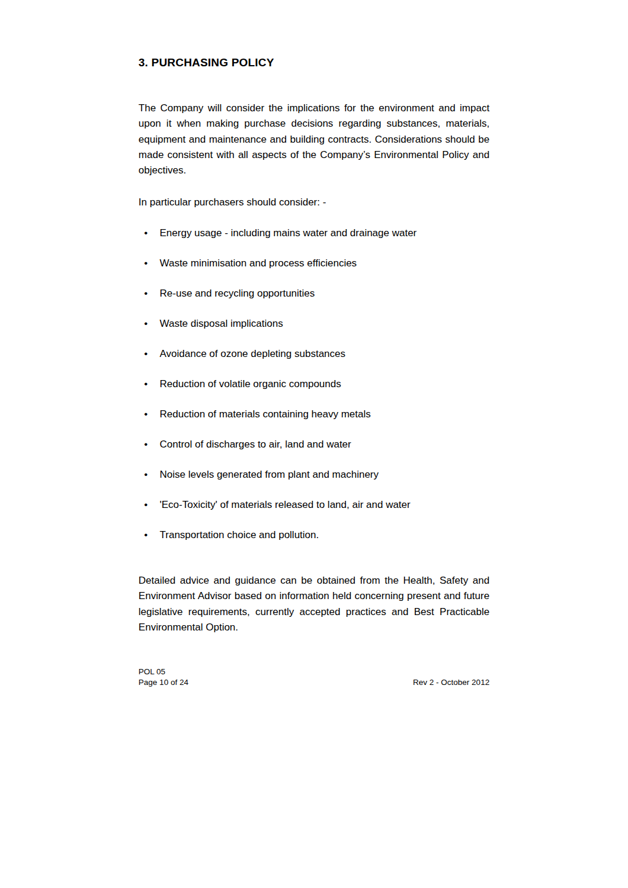3. PURCHASING POLICY
The Company will consider the implications for the environment and impact upon it when making purchase decisions regarding substances, materials, equipment and maintenance and building contracts. Considerations should be made consistent with all aspects of the Company’s Environmental Policy and objectives.
In particular purchasers should consider: -
Energy usage - including mains water and drainage water
Waste minimisation and process efficiencies
Re-use and recycling opportunities
Waste disposal implications
Avoidance of ozone depleting substances
Reduction of volatile organic compounds
Reduction of materials containing heavy metals
Control of discharges to air, land and water
Noise levels generated from plant and machinery
'Eco-Toxicity' of materials released to land, air and water
Transportation choice and pollution.
Detailed advice and guidance can be obtained from the Health, Safety and Environment Advisor based on information held concerning present and future legislative requirements, currently accepted practices and Best Practicable Environmental Option.
POL 05
Page 10 of 24
Rev 2 - October 2012